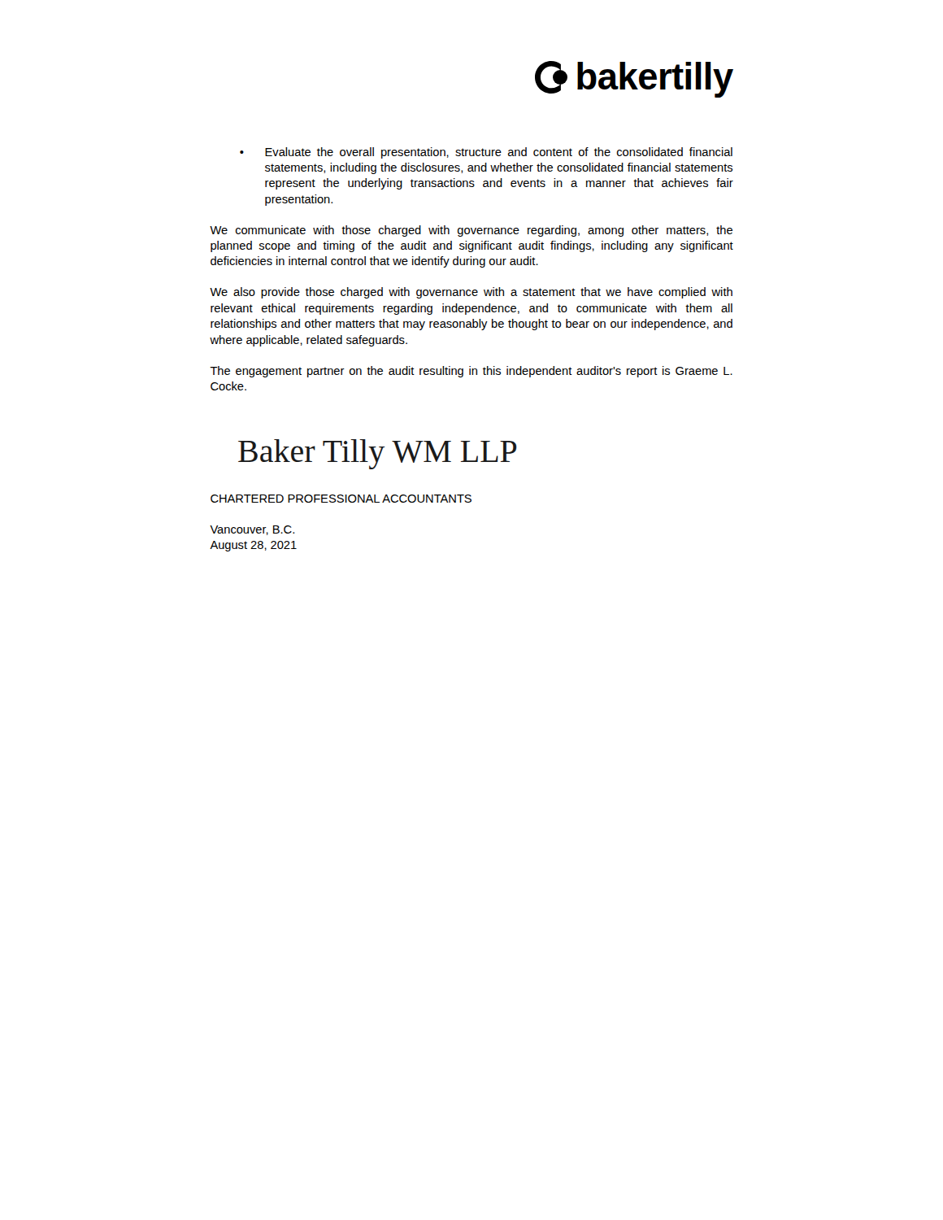bakertilly
Evaluate the overall presentation, structure and content of the consolidated financial statements, including the disclosures, and whether the consolidated financial statements represent the underlying transactions and events in a manner that achieves fair presentation.
We communicate with those charged with governance regarding, among other matters, the planned scope and timing of the audit and significant audit findings, including any significant deficiencies in internal control that we identify during our audit.
We also provide those charged with governance with a statement that we have complied with relevant ethical requirements regarding independence, and to communicate with them all relationships and other matters that may reasonably be thought to bear on our independence, and where applicable, related safeguards.
The engagement partner on the audit resulting in this independent auditor's report is Graeme L. Cocke.
Baker Tilly WM LLP
CHARTERED PROFESSIONAL ACCOUNTANTS
Vancouver, B.C.
August 28, 2021